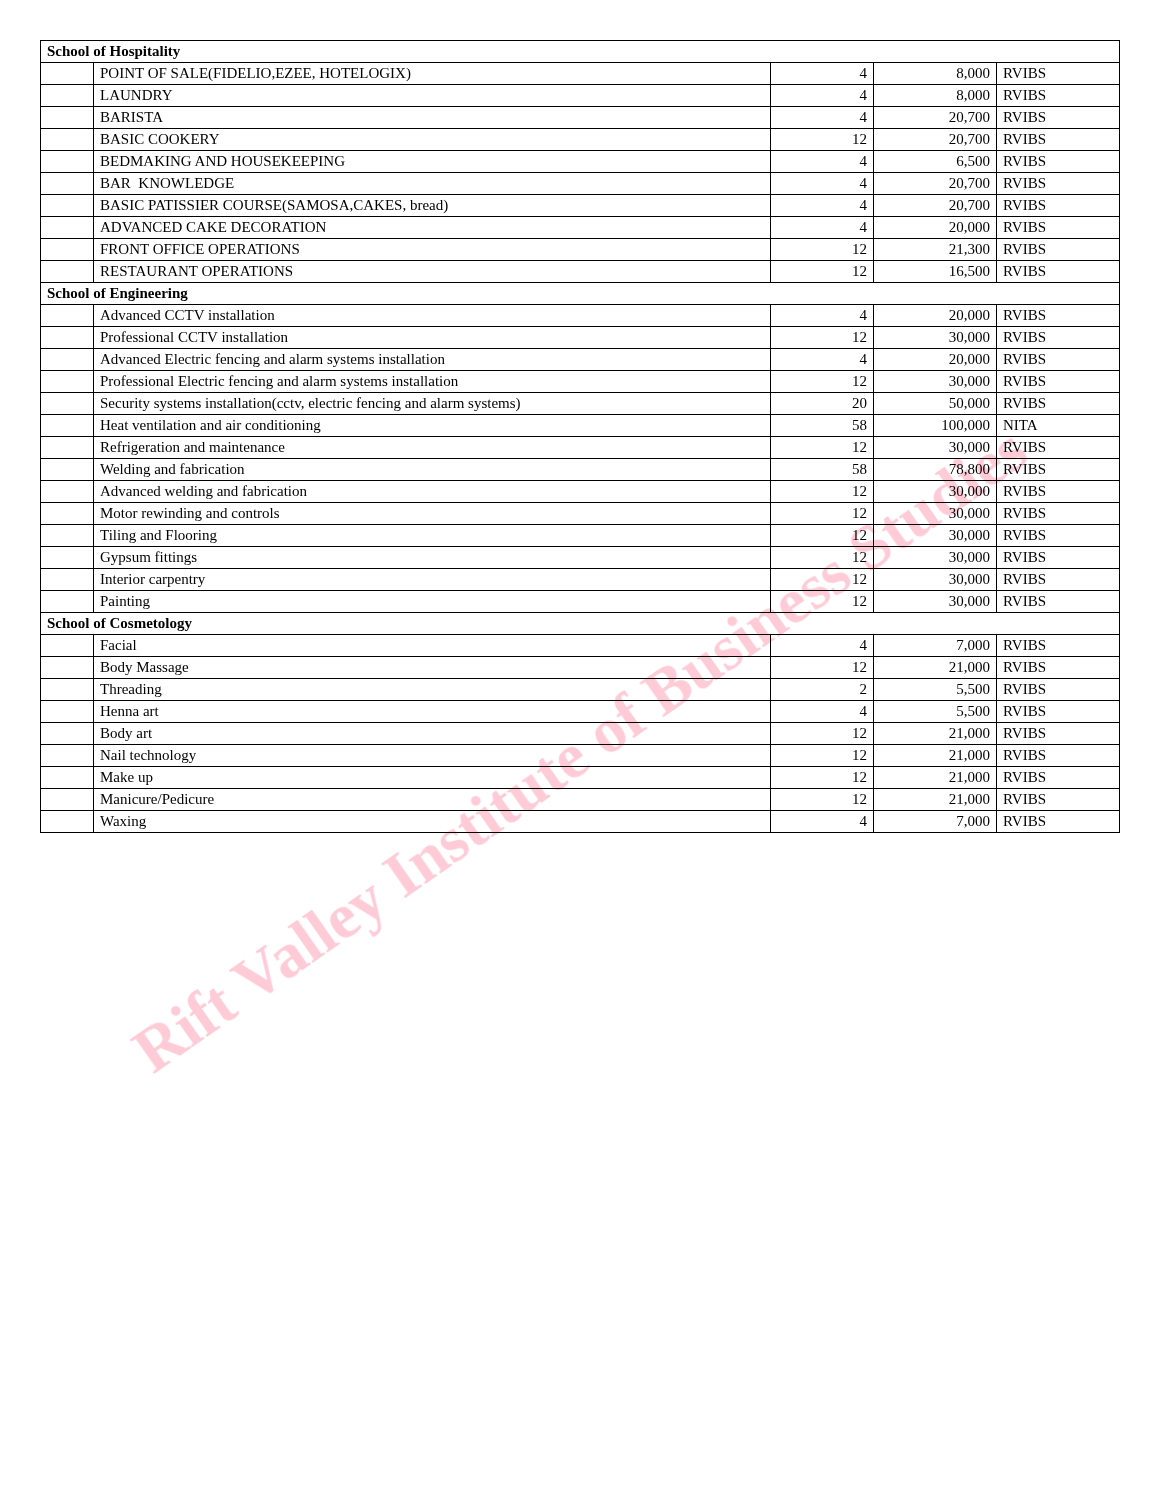Rift Valley Institute of Business Studies
| School of Hospitality |
| | POINT OF SALE(FIDELIO,EZEE, HOTELOGIX) | 4 | 8,000 | RVIBS |
| | LAUNDRY | 4 | 8,000 | RVIBS |
| | BARISTA | 4 | 20,700 | RVIBS |
| | BASIC COOKERY | 12 | 20,700 | RVIBS |
| | BEDMAKING AND HOUSEKEEPING | 4 | 6,500 | RVIBS |
| | BAR KNOWLEDGE | 4 | 20,700 | RVIBS |
| | BASIC PATISSIER COURSE(SAMOSA,CAKES, bread) | 4 | 20,700 | RVIBS |
| | ADVANCED CAKE DECORATION | 4 | 20,000 | RVIBS |
| | FRONT OFFICE OPERATIONS | 12 | 21,300 | RVIBS |
| | RESTAURANT OPERATIONS | 12 | 16,500 | RVIBS |
| School of Engineering |
| | Advanced CCTV installation | 4 | 20,000 | RVIBS |
| | Professional CCTV installation | 12 | 30,000 | RVIBS |
| | Advanced Electric fencing and alarm systems installation | 4 | 20,000 | RVIBS |
| | Professional Electric fencing and alarm systems installation | 12 | 30,000 | RVIBS |
| | Security systems installation(cctv, electric fencing and alarm systems) | 20 | 50,000 | RVIBS |
| | Heat ventilation and air conditioning | 58 | 100,000 | NITA |
| | Refrigeration and maintenance | 12 | 30,000 | RVIBS |
| | Welding and fabrication | 58 | 78,800 | RVIBS |
| | Advanced welding and fabrication | 12 | 30,000 | RVIBS |
| | Motor rewinding and controls | 12 | 30,000 | RVIBS |
| | Tiling and Flooring | 12 | 30,000 | RVIBS |
| | Gypsum fittings | 12 | 30,000 | RVIBS |
| | Interior carpentry | 12 | 30,000 | RVIBS |
| | Painting | 12 | 30,000 | RVIBS |
| School of Cosmetology |
| | Facial | 4 | 7,000 | RVIBS |
| | Body Massage | 12 | 21,000 | RVIBS |
| | Threading | 2 | 5,500 | RVIBS |
| | Henna art | 4 | 5,500 | RVIBS |
| | Body art | 12 | 21,000 | RVIBS |
| | Nail technology | 12 | 21,000 | RVIBS |
| | Make up | 12 | 21,000 | RVIBS |
| | Manicure/Pedicure | 12 | 21,000 | RVIBS |
| | Waxing | 4 | 7,000 | RVIBS |